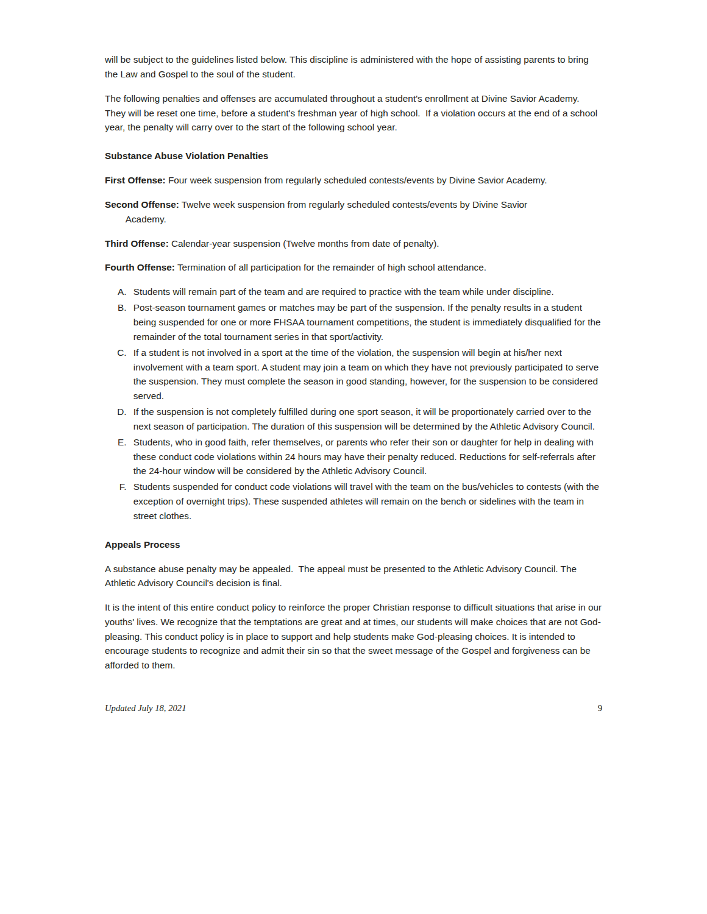will be subject to the guidelines listed below. This discipline is administered with the hope of assisting parents to bring the Law and Gospel to the soul of the student.
The following penalties and offenses are accumulated throughout a student's enrollment at Divine Savior Academy. They will be reset one time, before a student's freshman year of high school. If a violation occurs at the end of a school year, the penalty will carry over to the start of the following school year.
Substance Abuse Violation Penalties
First Offense: Four week suspension from regularly scheduled contests/events by Divine Savior Academy.
Second Offense: Twelve week suspension from regularly scheduled contests/events by Divine Savior Academy.
Third Offense: Calendar-year suspension (Twelve months from date of penalty).
Fourth Offense: Termination of all participation for the remainder of high school attendance.
Students will remain part of the team and are required to practice with the team while under discipline.
Post-season tournament games or matches may be part of the suspension. If the penalty results in a student being suspended for one or more FHSAA tournament competitions, the student is immediately disqualified for the remainder of the total tournament series in that sport/activity.
If a student is not involved in a sport at the time of the violation, the suspension will begin at his/her next involvement with a team sport. A student may join a team on which they have not previously participated to serve the suspension. They must complete the season in good standing, however, for the suspension to be considered served.
If the suspension is not completely fulfilled during one sport season, it will be proportionately carried over to the next season of participation. The duration of this suspension will be determined by the Athletic Advisory Council.
Students, who in good faith, refer themselves, or parents who refer their son or daughter for help in dealing with these conduct code violations within 24 hours may have their penalty reduced. Reductions for self-referrals after the 24-hour window will be considered by the Athletic Advisory Council.
Students suspended for conduct code violations will travel with the team on the bus/vehicles to contests (with the exception of overnight trips). These suspended athletes will remain on the bench or sidelines with the team in street clothes.
Appeals Process
A substance abuse penalty may be appealed. The appeal must be presented to the Athletic Advisory Council. The Athletic Advisory Council's decision is final.
It is the intent of this entire conduct policy to reinforce the proper Christian response to difficult situations that arise in our youths' lives. We recognize that the temptations are great and at times, our students will make choices that are not God-pleasing. This conduct policy is in place to support and help students make God-pleasing choices. It is intended to encourage students to recognize and admit their sin so that the sweet message of the Gospel and forgiveness can be afforded to them.
Updated July 18, 2021 9